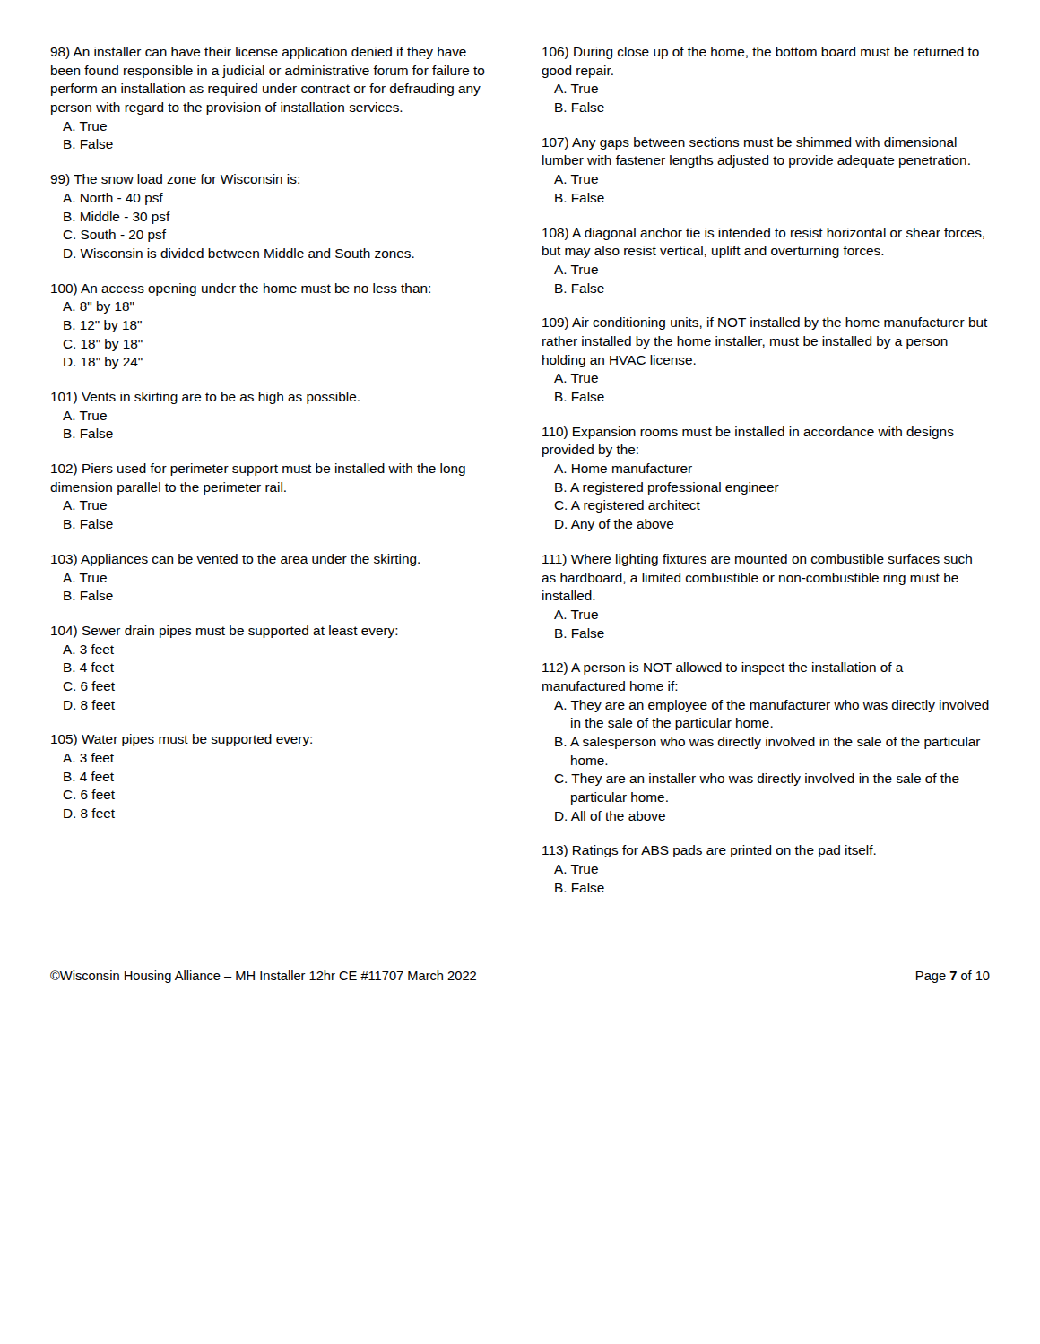98) An installer can have their license application denied if they have been found responsible in a judicial or administrative forum for failure to perform an installation as required under contract or for defrauding any person with regard to the provision of installation services.
A. True
B. False
99) The snow load zone for Wisconsin is:
A. North - 40 psf
B. Middle - 30 psf
C. South - 20 psf
D. Wisconsin is divided between Middle and South zones.
100) An access opening under the home must be no less than:
A. 8" by 18"
B. 12" by 18"
C. 18" by 18"
D. 18" by 24"
101) Vents in skirting are to be as high as possible.
A. True
B. False
102) Piers used for perimeter support must be installed with the long dimension parallel to the perimeter rail.
A. True
B. False
103) Appliances can be vented to the area under the skirting.
A. True
B. False
104) Sewer drain pipes must be supported at least every:
A. 3 feet
B. 4 feet
C. 6 feet
D. 8 feet
105) Water pipes must be supported every:
A. 3 feet
B. 4 feet
C. 6 feet
D. 8 feet
106) During close up of the home, the bottom board must be returned to good repair.
A. True
B. False
107) Any gaps between sections must be shimmed with dimensional lumber with fastener lengths adjusted to provide adequate penetration.
A. True
B. False
108) A diagonal anchor tie is intended to resist horizontal or shear forces, but may also resist vertical, uplift and overturning forces.
A. True
B. False
109) Air conditioning units, if NOT installed by the home manufacturer but rather installed by the home installer, must be installed by a person holding an HVAC license.
A. True
B. False
110) Expansion rooms must be installed in accordance with designs provided by the:
A. Home manufacturer
B. A registered professional engineer
C. A registered architect
D. Any of the above
111) Where lighting fixtures are mounted on combustible surfaces such as hardboard, a limited combustible or non-combustible ring must be installed.
A. True
B. False
112) A person is NOT allowed to inspect the installation of a manufactured home if:
A. They are an employee of the manufacturer who was directly involved in the sale of the particular home.
B. A salesperson who was directly involved in the sale of the particular home.
C. They are an installer who was directly involved in the sale of the particular home.
D. All of the above
113) Ratings for ABS pads are printed on the pad itself.
A. True
B. False
©Wisconsin Housing Alliance – MH Installer 12hr CE #11707 March 2022
Page 7 of 10